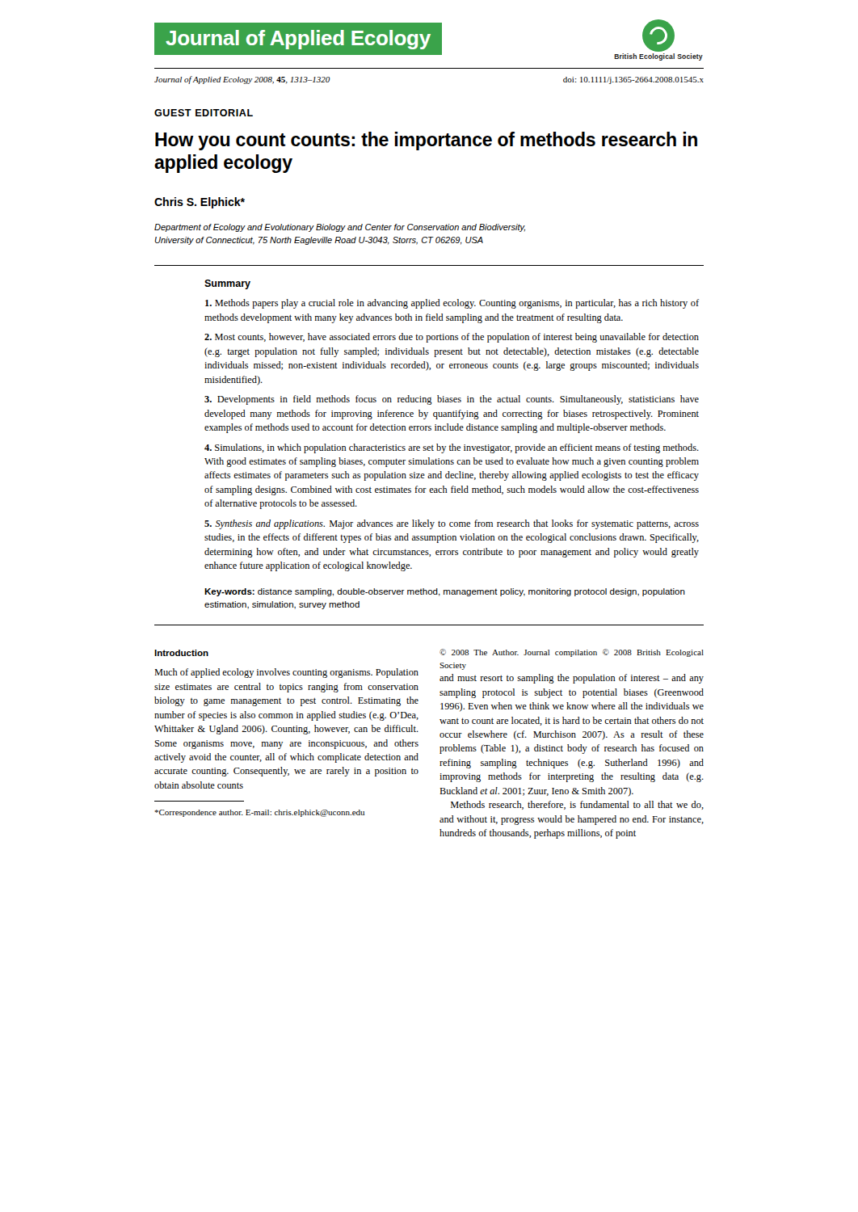Journal of Applied Ecology
British Ecological Society
Journal of Applied Ecology 2008, 45, 1313–1320
doi: 10.1111/j.1365-2664.2008.01545.x
GUEST EDITORIAL
How you count counts: the importance of methods research in applied ecology
Chris S. Elphick*
Department of Ecology and Evolutionary Biology and Center for Conservation and Biodiversity,
University of Connecticut, 75 North Eagleville Road U-3043, Storrs, CT 06269, USA
Summary
1. Methods papers play a crucial role in advancing applied ecology. Counting organisms, in particular, has a rich history of methods development with many key advances both in field sampling and the treatment of resulting data.
2. Most counts, however, have associated errors due to portions of the population of interest being unavailable for detection (e.g. target population not fully sampled; individuals present but not detectable), detection mistakes (e.g. detectable individuals missed; non-existent individuals recorded), or erroneous counts (e.g. large groups miscounted; individuals misidentified).
3. Developments in field methods focus on reducing biases in the actual counts. Simultaneously, statisticians have developed many methods for improving inference by quantifying and correcting for biases retrospectively. Prominent examples of methods used to account for detection errors include distance sampling and multiple-observer methods.
4. Simulations, in which population characteristics are set by the investigator, provide an efficient means of testing methods. With good estimates of sampling biases, computer simulations can be used to evaluate how much a given counting problem affects estimates of parameters such as population size and decline, thereby allowing applied ecologists to test the efficacy of sampling designs. Combined with cost estimates for each field method, such models would allow the cost-effectiveness of alternative protocols to be assessed.
5. Synthesis and applications. Major advances are likely to come from research that looks for systematic patterns, across studies, in the effects of different types of bias and assumption violation on the ecological conclusions drawn. Specifically, determining how often, and under what circumstances, errors contribute to poor management and policy would greatly enhance future application of ecological knowledge.
Key-words: distance sampling, double-observer method, management policy, monitoring protocol design, population estimation, simulation, survey method
Introduction
Much of applied ecology involves counting organisms. Population size estimates are central to topics ranging from conservation biology to game management to pest control. Estimating the number of species is also common in applied studies (e.g. O’Dea, Whittaker & Ugland 2006). Counting, however, can be difficult. Some organisms move, many are inconspicuous, and others actively avoid the counter, all of which complicate detection and accurate counting. Consequently, we are rarely in a position to obtain absolute counts
*Correspondence author. E-mail: chris.elphick@uconn.edu
© 2008 The Author. Journal compilation © 2008 British Ecological Society
and must resort to sampling the population of interest – and any sampling protocol is subject to potential biases (Greenwood 1996). Even when we think we know where all the individuals we want to count are located, it is hard to be certain that others do not occur elsewhere (cf. Murchison 2007). As a result of these problems (Table 1), a distinct body of research has focused on refining sampling techniques (e.g. Sutherland 1996) and improving methods for interpreting the resulting data (e.g. Buckland et al. 2001; Zuur, Ieno & Smith 2007).
Methods research, therefore, is fundamental to all that we do, and without it, progress would be hampered no end. For instance, hundreds of thousands, perhaps millions, of point